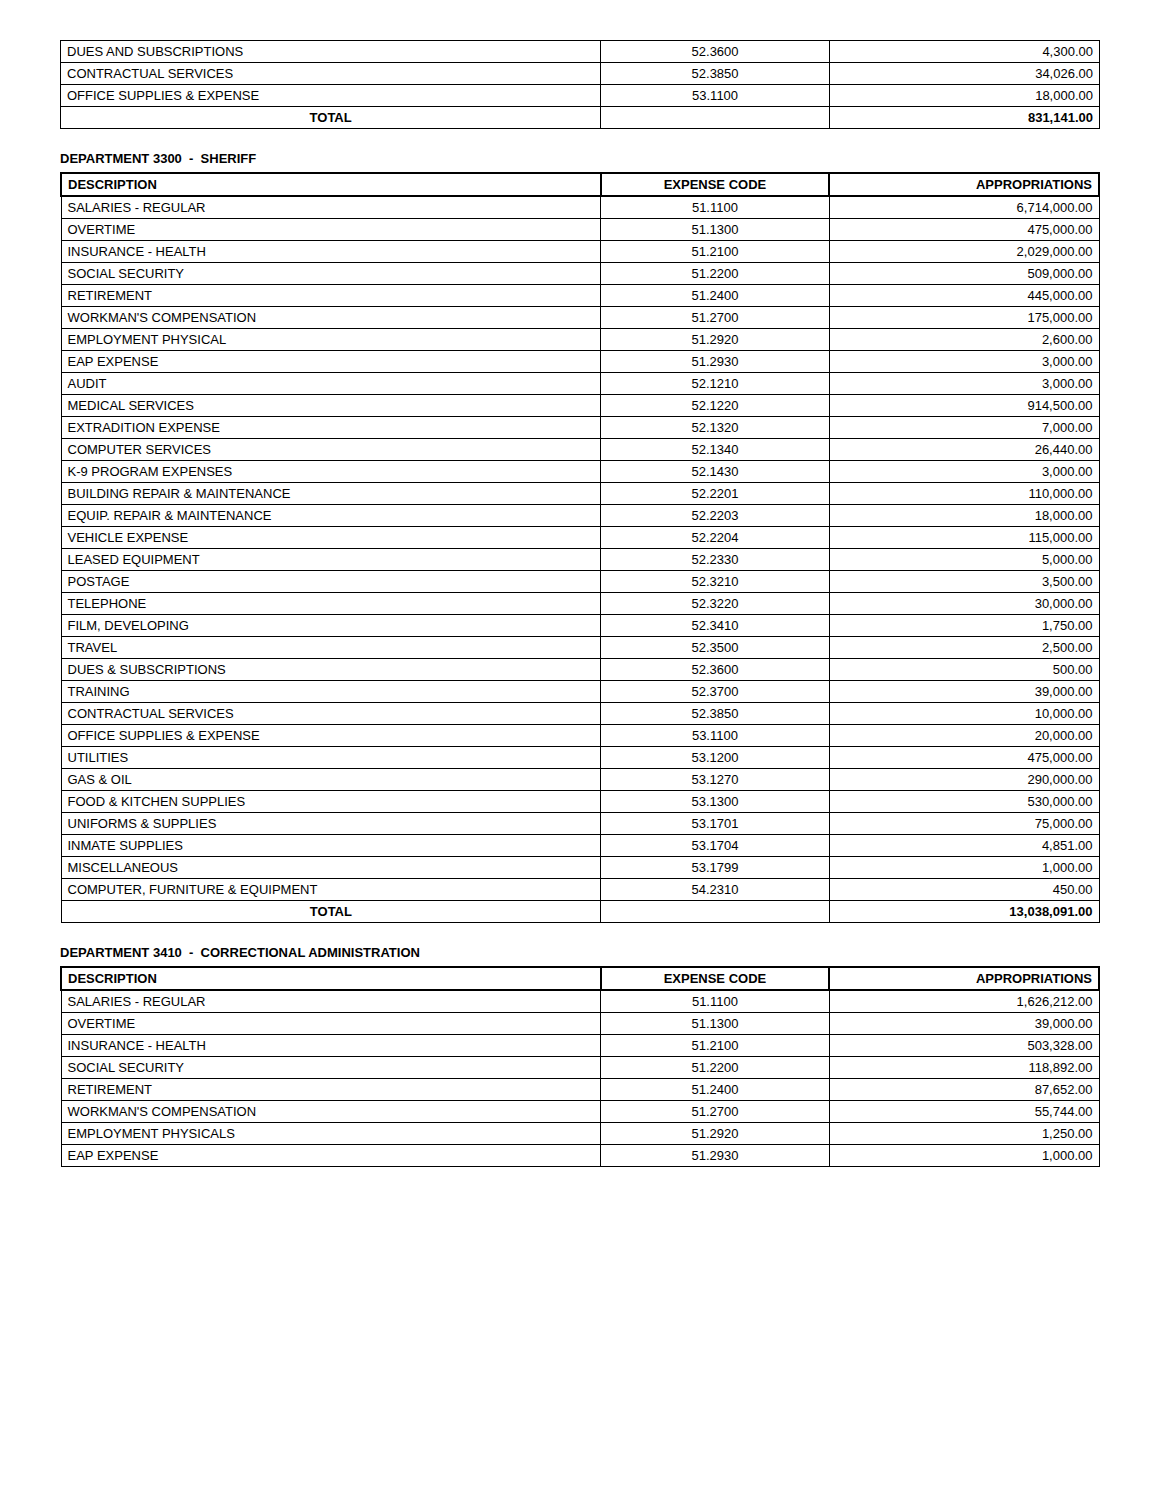| DUES AND SUBSCRIPTIONS | 52.3600 | 4,300.00 |
| CONTRACTUAL SERVICES | 52.3850 | 34,026.00 |
| OFFICE SUPPLIES & EXPENSE | 53.1100 | 18,000.00 |
| TOTAL | | 831,141.00 |
DEPARTMENT 3300 - SHERIFF
| DESCRIPTION | EXPENSE CODE | APPROPRIATIONS |
| --- | --- | --- |
| SALARIES - REGULAR | 51.1100 | 6,714,000.00 |
| OVERTIME | 51.1300 | 475,000.00 |
| INSURANCE - HEALTH | 51.2100 | 2,029,000.00 |
| SOCIAL SECURITY | 51.2200 | 509,000.00 |
| RETIREMENT | 51.2400 | 445,000.00 |
| WORKMAN'S COMPENSATION | 51.2700 | 175,000.00 |
| EMPLOYMENT PHYSICAL | 51.2920 | 2,600.00 |
| EAP EXPENSE | 51.2930 | 3,000.00 |
| AUDIT | 52.1210 | 3,000.00 |
| MEDICAL SERVICES | 52.1220 | 914,500.00 |
| EXTRADITION EXPENSE | 52.1320 | 7,000.00 |
| COMPUTER SERVICES | 52.1340 | 26,440.00 |
| K-9 PROGRAM EXPENSES | 52.1430 | 3,000.00 |
| BUILDING REPAIR & MAINTENANCE | 52.2201 | 110,000.00 |
| EQUIP. REPAIR & MAINTENANCE | 52.2203 | 18,000.00 |
| VEHICLE EXPENSE | 52.2204 | 115,000.00 |
| LEASED EQUIPMENT | 52.2330 | 5,000.00 |
| POSTAGE | 52.3210 | 3,500.00 |
| TELEPHONE | 52.3220 | 30,000.00 |
| FILM, DEVELOPING | 52.3410 | 1,750.00 |
| TRAVEL | 52.3500 | 2,500.00 |
| DUES & SUBSCRIPTIONS | 52.3600 | 500.00 |
| TRAINING | 52.3700 | 39,000.00 |
| CONTRACTUAL SERVICES | 52.3850 | 10,000.00 |
| OFFICE SUPPLIES & EXPENSE | 53.1100 | 20,000.00 |
| UTILITIES | 53.1200 | 475,000.00 |
| GAS & OIL | 53.1270 | 290,000.00 |
| FOOD & KITCHEN SUPPLIES | 53.1300 | 530,000.00 |
| UNIFORMS & SUPPLIES | 53.1701 | 75,000.00 |
| INMATE SUPPLIES | 53.1704 | 4,851.00 |
| MISCELLANEOUS | 53.1799 | 1,000.00 |
| COMPUTER, FURNITURE & EQUIPMENT | 54.2310 | 450.00 |
| TOTAL | | 13,038,091.00 |
DEPARTMENT 3410 - CORRECTIONAL ADMINISTRATION
| DESCRIPTION | EXPENSE CODE | APPROPRIATIONS |
| --- | --- | --- |
| SALARIES - REGULAR | 51.1100 | 1,626,212.00 |
| OVERTIME | 51.1300 | 39,000.00 |
| INSURANCE - HEALTH | 51.2100 | 503,328.00 |
| SOCIAL SECURITY | 51.2200 | 118,892.00 |
| RETIREMENT | 51.2400 | 87,652.00 |
| WORKMAN'S COMPENSATION | 51.2700 | 55,744.00 |
| EMPLOYMENT PHYSICALS | 51.2920 | 1,250.00 |
| EAP EXPENSE | 51.2930 | 1,000.00 |